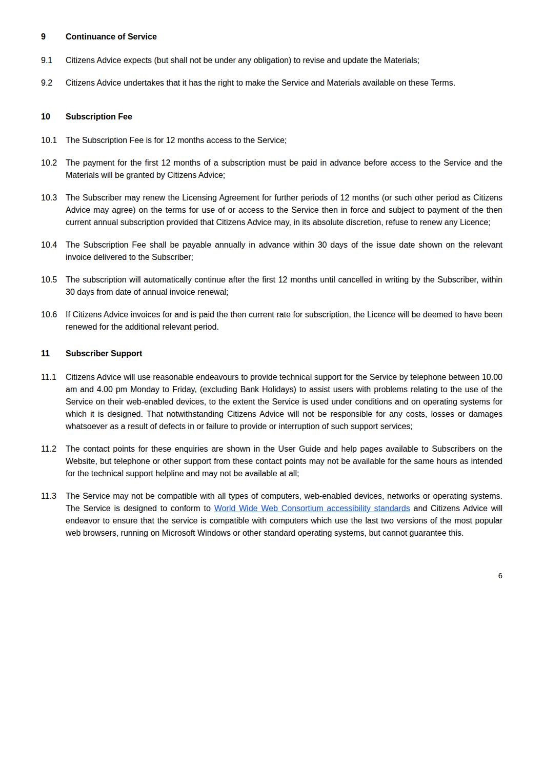9
Continuance of Service
9.1 Citizens Advice expects (but shall not be under any obligation) to revise and update the Materials;
9.2 Citizens Advice undertakes that it has the right to make the Service and Materials available on these Terms.
10
Subscription Fee
10.1 The Subscription Fee is for 12 months access to the Service;
10.2 The payment for the first 12 months of a subscription must be paid in advance before access to the Service and the Materials will be granted by Citizens Advice;
10.3 The Subscriber may renew the Licensing Agreement for further periods of 12 months (or such other period as Citizens Advice may agree) on the terms for use of or access to the Service then in force and subject to payment of the then current annual subscription provided that Citizens Advice may, in its absolute discretion, refuse to renew any Licence;
10.4 The Subscription Fee shall be payable annually in advance within 30 days of the issue date shown on the relevant invoice delivered to the Subscriber;
10.5 The subscription will automatically continue after the first 12 months until cancelled in writing by the Subscriber, within 30 days from date of annual invoice renewal;
10.6 If Citizens Advice invoices for and is paid the then current rate for subscription, the Licence will be deemed to have been renewed for the additional relevant period.
11
Subscriber Support
11.1 Citizens Advice will use reasonable endeavours to provide technical support for the Service by telephone between 10.00 am and 4.00 pm Monday to Friday, (excluding Bank Holidays) to assist users with problems relating to the use of the Service on their web-enabled devices, to the extent the Service is used under conditions and on operating systems for which it is designed. That notwithstanding Citizens Advice will not be responsible for any costs, losses or damages whatsoever as a result of defects in or failure to provide or interruption of such support services;
11.2 The contact points for these enquiries are shown in the User Guide and help pages available to Subscribers on the Website, but telephone or other support from these contact points may not be available for the same hours as intended for the technical support helpline and may not be available at all;
11.3 The Service may not be compatible with all types of computers, web-enabled devices, networks or operating systems. The Service is designed to conform to World Wide Web Consortium accessibility standards and Citizens Advice will endeavor to ensure that the service is compatible with computers which use the last two versions of the most popular web browsers, running on Microsoft Windows or other standard operating systems, but cannot guarantee this.
6